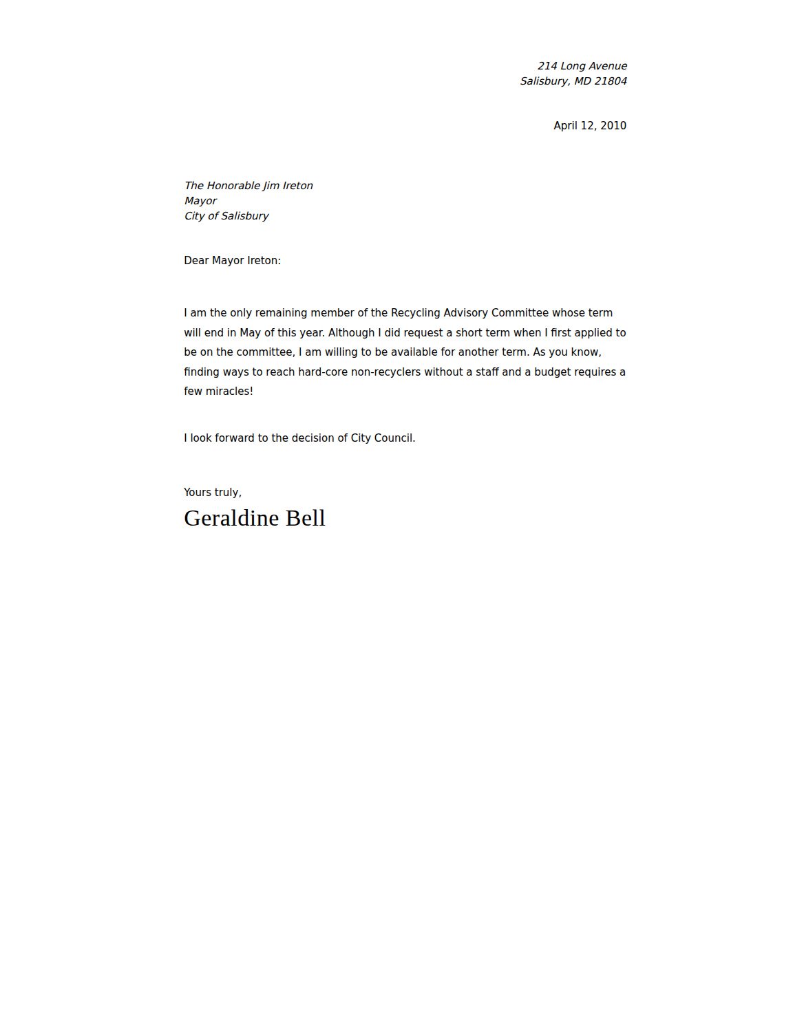214 Long Avenue
Salisbury, MD 21804
April 12, 2010
The Honorable Jim Ireton
Mayor
City of Salisbury
Dear Mayor Ireton:
I am the only remaining member of the Recycling Advisory Committee whose term will end in May of this year. Although I did request a short term when I first applied to be on the committee, I am willing to be available for another term. As you know, finding ways to reach hard-core non-recyclers without a staff and a budget requires a few miracles!
I look forward to the decision of City Council.
Yours truly,
Geraldine Bell